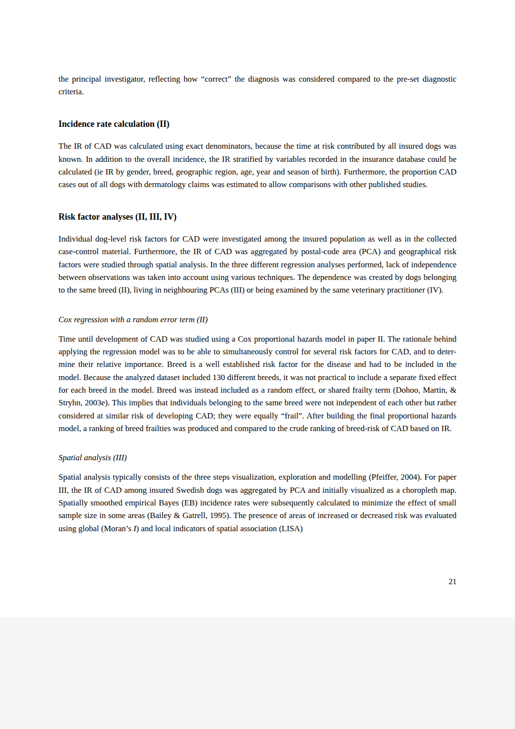the principal investigator, reflecting how “correct” the diagnosis was considered compared to the pre-set diagnostic criteria.
Incidence rate calculation (II)
The IR of CAD was calculated using exact denominators, because the time at risk contributed by all insured dogs was known. In addition to the overall incidence, the IR stratified by variables recorded in the insurance database could be calculated (ie IR by gender, breed, geographic region, age, year and season of birth). Furthermore, the proportion CAD cases out of all dogs with dermatology claims was estimated to allow comparisons with other published studies.
Risk factor analyses (II, III, IV)
Individual dog-level risk factors for CAD were investigated among the insured population as well as in the collected case-control material. Furthermore, the IR of CAD was aggregated by postal-code area (PCA) and geographical risk factors were studied through spatial analysis. In the three different regression analyses performed, lack of independence between observations was taken into account using various techniques. The dependence was created by dogs belonging to the same breed (II), living in neighbouring PCAs (III) or being examined by the same veterinary practitioner (IV).
Cox regression with a random error term (II)
Time until development of CAD was studied using a Cox proportional hazards model in paper II. The rationale behind applying the regression model was to be able to simultaneously control for several risk factors for CAD, and to determine their relative importance. Breed is a well established risk factor for the disease and had to be included in the model. Because the analyzed dataset included 130 different breeds, it was not practical to include a separate fixed effect for each breed in the model. Breed was instead included as a random effect, or shared frailty term (Dohoo, Martin, & Stryhn, 2003e). This implies that individuals belonging to the same breed were not independent of each other but rather considered at similar risk of developing CAD; they were equally “frail”. After building the final proportional hazards model, a ranking of breed frailties was produced and compared to the crude ranking of breed-risk of CAD based on IR.
Spatial analysis (III)
Spatial analysis typically consists of the three steps visualization, exploration and modelling (Pfeiffer, 2004). For paper III, the IR of CAD among insured Swedish dogs was aggregated by PCA and initially visualized as a choropleth map. Spatially smoothed empirical Bayes (EB) incidence rates were subsequently calculated to minimize the effect of small sample size in some areas (Bailey & Gatrell, 1995). The presence of areas of increased or decreased risk was evaluated using global (Moran’s I) and local indicators of spatial association (LISA)
21